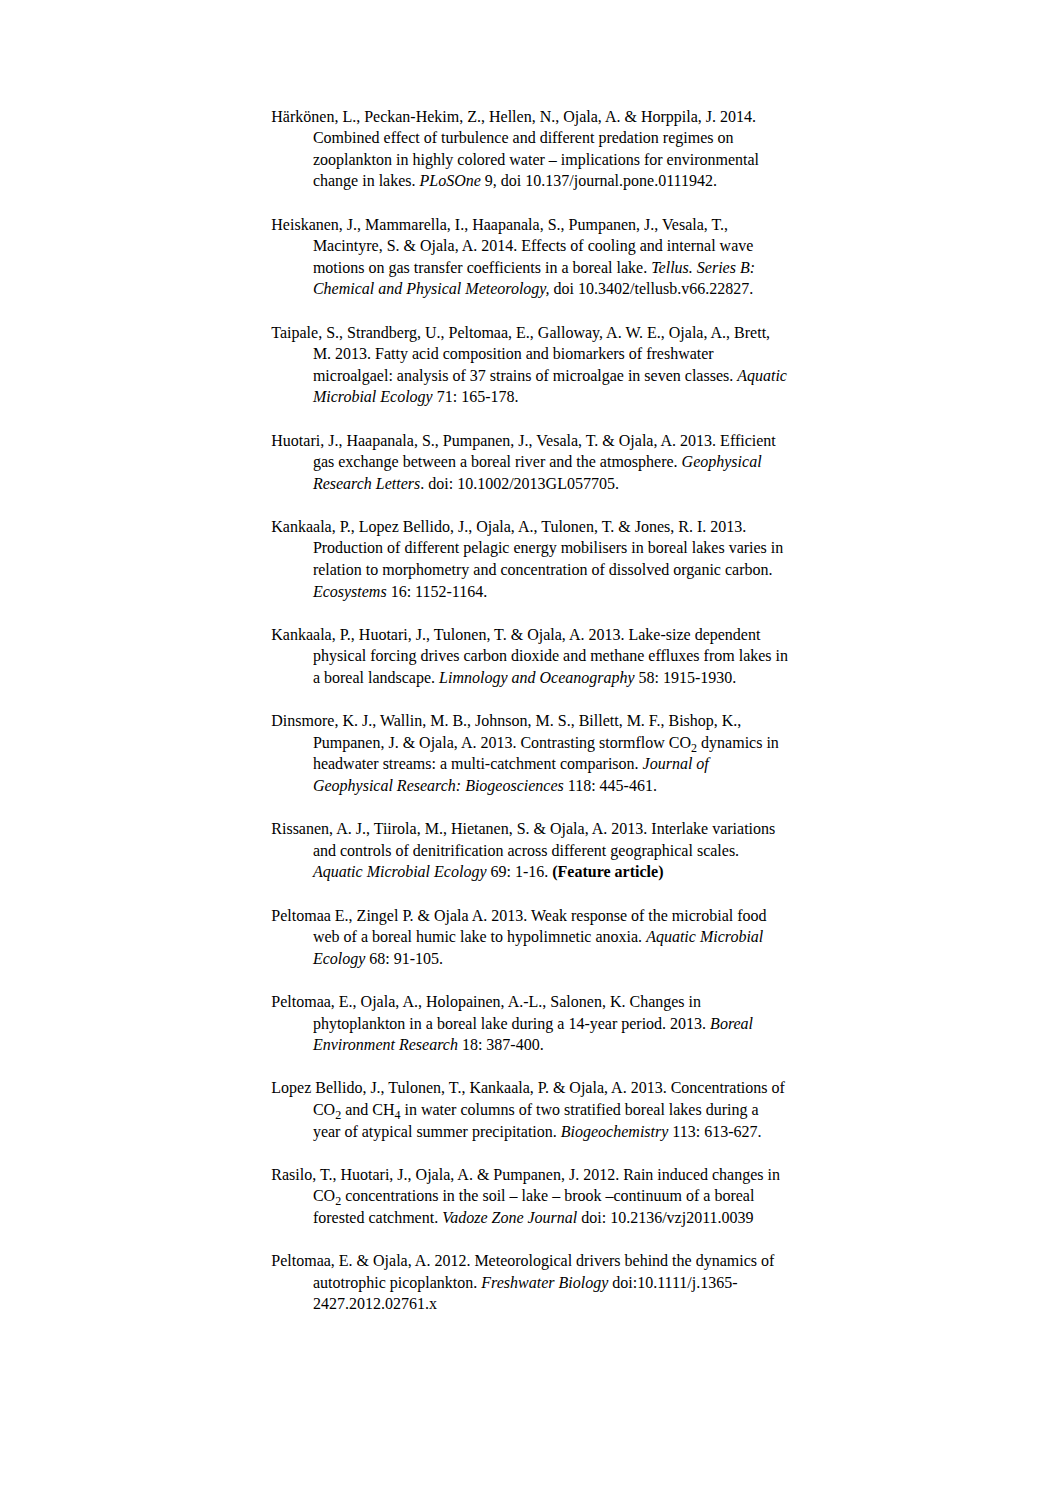Härkönen, L., Peckan-Hekim, Z., Hellen, N., Ojala, A. & Horppila, J. 2014. Combined effect of turbulence and different predation regimes on zooplankton in highly colored water – implications for environmental change in lakes. PLoSOne 9, doi 10.137/journal.pone.0111942.
Heiskanen, J., Mammarella, I., Haapanala, S., Pumpanen, J., Vesala, T., Macintyre, S. & Ojala, A. 2014. Effects of cooling and internal wave motions on gas transfer coefficients in a boreal lake. Tellus. Series B: Chemical and Physical Meteorology, doi 10.3402/tellusb.v66.22827.
Taipale, S., Strandberg, U., Peltomaa, E., Galloway, A. W. E., Ojala, A., Brett, M. 2013. Fatty acid composition and biomarkers of freshwater microalgael: analysis of 37 strains of microalgae in seven classes. Aquatic Microbial Ecology 71: 165-178.
Huotari, J., Haapanala, S., Pumpanen, J., Vesala, T. & Ojala, A. 2013. Efficient gas exchange between a boreal river and the atmosphere. Geophysical Research Letters. doi: 10.1002/2013GL057705.
Kankaala, P., Lopez Bellido, J., Ojala, A., Tulonen, T. & Jones, R. I. 2013. Production of different pelagic energy mobilisers in boreal lakes varies in relation to morphometry and concentration of dissolved organic carbon. Ecosystems 16: 1152-1164.
Kankaala, P., Huotari, J., Tulonen, T. & Ojala, A. 2013. Lake-size dependent physical forcing drives carbon dioxide and methane effluxes from lakes in a boreal landscape. Limnology and Oceanography 58: 1915-1930.
Dinsmore, K. J., Wallin, M. B., Johnson, M. S., Billett, M. F., Bishop, K., Pumpanen, J. & Ojala, A. 2013. Contrasting stormflow CO2 dynamics in headwater streams: a multi-catchment comparison. Journal of Geophysical Research: Biogeosciences 118: 445-461.
Rissanen, A. J., Tiirola, M., Hietanen, S. & Ojala, A. 2013. Interlake variations and controls of denitrification across different geographical scales. Aquatic Microbial Ecology 69: 1-16. (Feature article)
Peltomaa E., Zingel P. & Ojala A. 2013. Weak response of the microbial food web of a boreal humic lake to hypolimnetic anoxia. Aquatic Microbial Ecology 68: 91-105.
Peltomaa, E., Ojala, A., Holopainen, A.-L., Salonen, K. Changes in phytoplankton in a boreal lake during a 14-year period. 2013. Boreal Environment Research 18: 387-400.
Lopez Bellido, J., Tulonen, T., Kankaala, P. & Ojala, A. 2013. Concentrations of CO2 and CH4 in water columns of two stratified boreal lakes during a year of atypical summer precipitation. Biogeochemistry 113: 613-627.
Rasilo, T., Huotari, J., Ojala, A. & Pumpanen, J. 2012. Rain induced changes in CO2 concentrations in the soil – lake – brook –continuum of a boreal forested catchment. Vadoze Zone Journal doi: 10.2136/vzj2011.0039
Peltomaa, E. & Ojala, A. 2012. Meteorological drivers behind the dynamics of autotrophic picoplankton. Freshwater Biology doi:10.1111/j.1365-2427.2012.02761.x